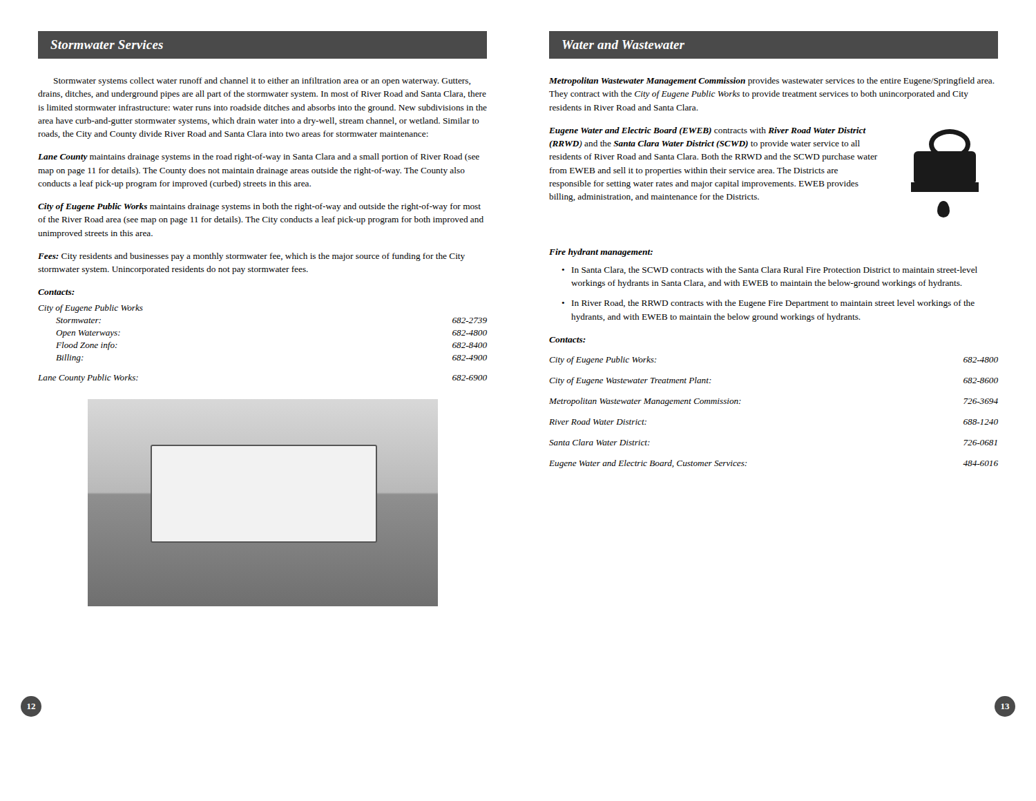Stormwater Services
Stormwater systems collect water runoff and channel it to either an infiltration area or an open waterway. Gutters, drains, ditches, and underground pipes are all part of the stormwater system. In most of River Road and Santa Clara, there is limited stormwater infrastructure: water runs into roadside ditches and absorbs into the ground. New subdivisions in the area have curb-and-gutter stormwater systems, which drain water into a dry-well, stream channel, or wetland. Similar to roads, the City and County divide River Road and Santa Clara into two areas for stormwater maintenance:
Lane County maintains drainage systems in the road right-of-way in Santa Clara and a small portion of River Road (see map on page 11 for details). The County does not maintain drainage areas outside the right-of-way. The County also conducts a leaf pick-up program for improved (curbed) streets in this area.
City of Eugene Public Works maintains drainage systems in both the right-of-way and outside the right-of-way for most of the River Road area (see map on page 11 for details). The City conducts a leaf pick-up program for both improved and unimproved streets in this area.
Fees: City residents and businesses pay a monthly stormwater fee, which is the major source of funding for the City stormwater system. Unincorporated residents do not pay stormwater fees.
Contacts:
| City of Eugene Public Works |
| Stormwater: | 682-2739 |
| Open Waterways: | 682-4800 |
| Flood Zone info: | 682-8400 |
| Billing: | 682-4900 |
| Lane County Public Works: | 682-6900 |
12
Water and Wastewater
Metropolitan Wastewater Management Commission provides wastewater services to the entire Eugene/Springfield area. They contract with the City of Eugene Public Works to provide treatment services to both unincorporated and City residents in River Road and Santa Clara.
Eugene Water and Electric Board (EWEB) contracts with River Road Water District (RRWD) and the Santa Clara Water District (SCWD) to provide water service to all residents of River Road and Santa Clara. Both the RRWD and the SCWD purchase water from EWEB and sell it to properties within their service area. The Districts are responsible for setting water rates and major capital improvements. EWEB provides billing, administration, and maintenance for the Districts.
Fire hydrant management:
In Santa Clara, the SCWD contracts with the Santa Clara Rural Fire Protection District to maintain street-level workings of hydrants in Santa Clara, and with EWEB to maintain the below-ground workings of hydrants.
In River Road, the RRWD contracts with the Eugene Fire Department to maintain street level workings of the hydrants, and with EWEB to maintain the below ground workings of hydrants.
Contacts:
| City of Eugene Public Works: | 682-4800 |
| City of Eugene Wastewater Treatment Plant: | 682-8600 |
| Metropolitan Wastewater Management Commission: | 726-3694 |
| River Road Water District: | 688-1240 |
| Santa Clara Water District: | 726-0681 |
| Eugene Water and Electric Board, Customer Services: | 484-6016 |
13